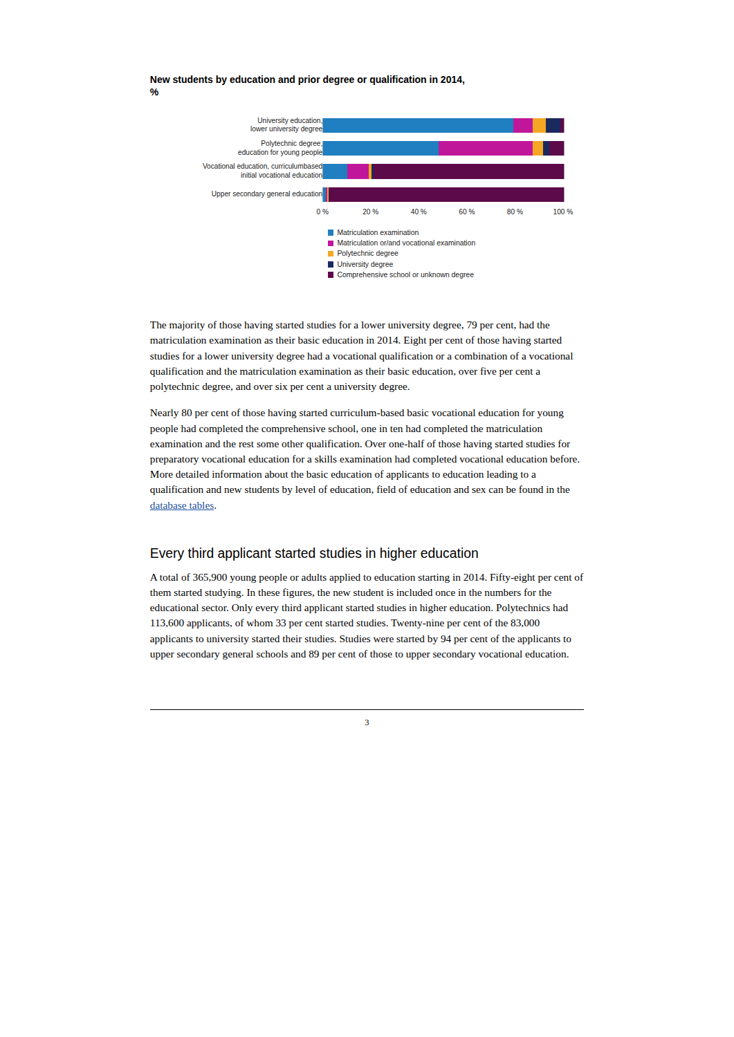New students by education and prior degree or qualification in 2014,
%
| University education, lower university degree | |
| Polytechnic degree, education for young people | |
| Vocational education, curriculumbased initial vocational education | |
| Upper secondary general education | |
| | 0 % 20 % 40 % 60 % 80 % 100 % |
Matriculation examination
Matriculation or/and vocational examination
Polytechnic degree
University degree
Comprehensive school or unknown degree
The majority of those having started studies for a lower university degree, 79 per cent, had the matriculation examination as their basic education in 2014. Eight per cent of those having started studies for a lower university degree had a vocational qualification or a combination of a vocational qualification and the matriculation examination as their basic education, over five per cent a polytechnic degree, and over six per cent a university degree.
Nearly 80 per cent of those having started curriculum-based basic vocational education for young people had completed the comprehensive school, one in ten had completed the matriculation examination and the rest some other qualification. Over one-half of those having started studies for preparatory vocational education for a skills examination had completed vocational education before. More detailed information about the basic education of applicants to education leading to a qualification and new students by level of education, field of education and sex can be found in the database tables.
Every third applicant started studies in higher education
A total of 365,900 young people or adults applied to education starting in 2014. Fifty-eight per cent of them started studying. In these figures, the new student is included once in the numbers for the educational sector. Only every third applicant started studies in higher education. Polytechnics had 113,600 applicants, of whom 33 per cent started studies. Twenty-nine per cent of the 83,000 applicants to university started their studies. Studies were started by 94 per cent of the applicants to upper secondary general schools and 89 per cent of those to upper secondary vocational education.
3